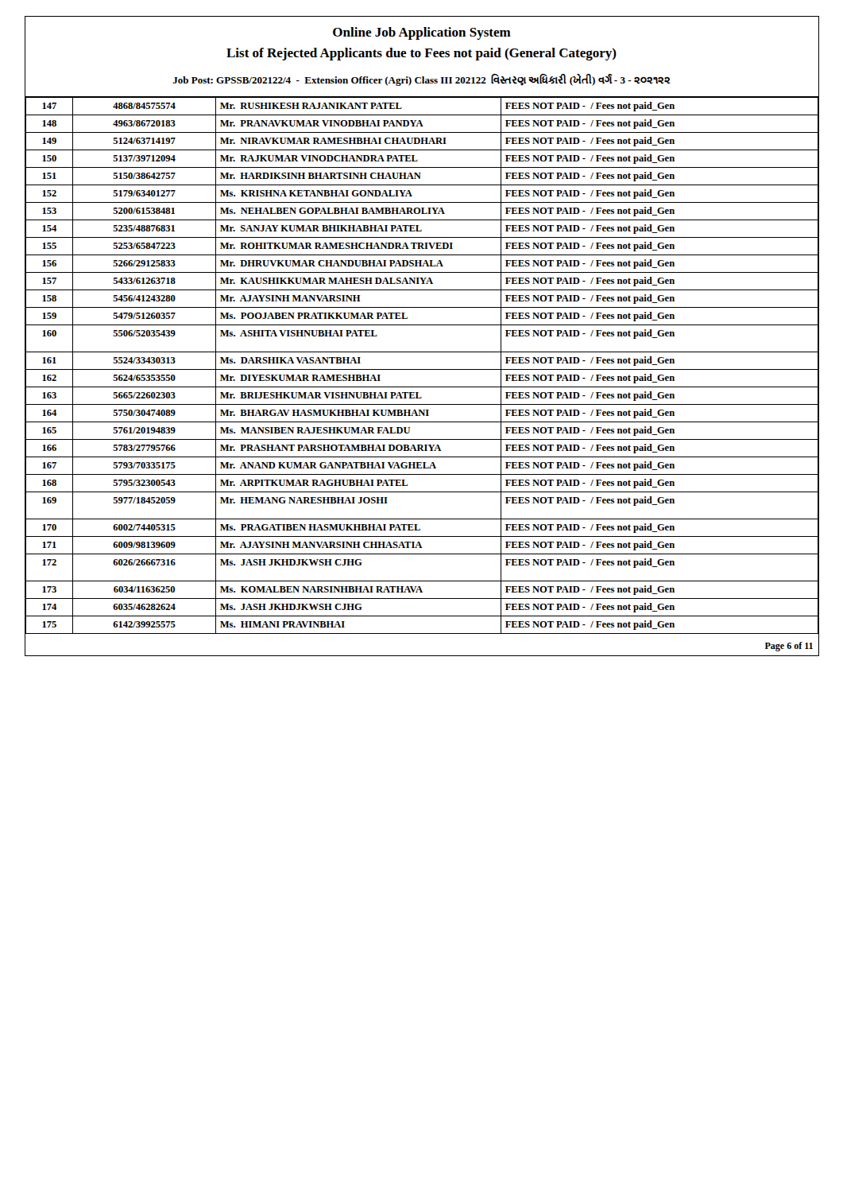Online Job Application System
List of Rejected Applicants due to Fees not paid (General Category)
Job Post: GPSSB/202122/4 - Extension Officer (Agri) Class III 202122 વિસ્તરણ અધિકારી (ખેતી) વર્ગ - 3 - ૨૦૨૧૨૨
| 147 | 4868/84575574 | Mr. RUSHIKESH RAJANIKANT PATEL | FEES NOT PAID - / Fees not paid_Gen |
| 148 | 4963/86720183 | Mr. PRANAVKUMAR VINODBHAI PANDYA | FEES NOT PAID - / Fees not paid_Gen |
| 149 | 5124/63714197 | Mr. NIRAVKUMAR RAMESHBHAI CHAUDHARI | FEES NOT PAID - / Fees not paid_Gen |
| 150 | 5137/39712094 | Mr. RAJKUMAR VINODCHANDRA PATEL | FEES NOT PAID - / Fees not paid_Gen |
| 151 | 5150/38642757 | Mr. HARDIKSINH BHARTSINH CHAUHAN | FEES NOT PAID - / Fees not paid_Gen |
| 152 | 5179/63401277 | Ms. KRISHNA KETANBHAI GONDALIYA | FEES NOT PAID - / Fees not paid_Gen |
| 153 | 5200/61538481 | Ms. NEHALBEN GOPALBHAI BAMBHAROLIYA | FEES NOT PAID - / Fees not paid_Gen |
| 154 | 5235/48876831 | Mr. SANJAY KUMAR BHIKHABHAI PATEL | FEES NOT PAID - / Fees not paid_Gen |
| 155 | 5253/65847223 | Mr. ROHITKUMAR RAMESHCHANDRA TRIVEDI | FEES NOT PAID - / Fees not paid_Gen |
| 156 | 5266/29125833 | Mr. DHRUVKUMAR CHANDUBHAI PADSHALA | FEES NOT PAID - / Fees not paid_Gen |
| 157 | 5433/61263718 | Mr. KAUSHIKKUMAR MAHESH DALSANIYA | FEES NOT PAID - / Fees not paid_Gen |
| 158 | 5456/41243280 | Mr. AJAYSINH MANVARSINH | FEES NOT PAID - / Fees not paid_Gen |
| 159 | 5479/51260357 | Ms. POOJABEN PRATIKKUMAR PATEL | FEES NOT PAID - / Fees not paid_Gen |
| 160 | 5506/52035439 | Ms. ASHITA VISHNUBHAI PATEL | FEES NOT PAID - / Fees not paid_Gen |
| 161 | 5524/33430313 | Ms. DARSHIKA VASANTBHAI | FEES NOT PAID - / Fees not paid_Gen |
| 162 | 5624/65353550 | Mr. DIYESKUMAR RAMESHBHAI | FEES NOT PAID - / Fees not paid_Gen |
| 163 | 5665/22602303 | Mr. BRIJESHKUMAR VISHNUBHAI PATEL | FEES NOT PAID - / Fees not paid_Gen |
| 164 | 5750/30474089 | Mr. BHARGAV HASMUKHBHAI KUMBHANI | FEES NOT PAID - / Fees not paid_Gen |
| 165 | 5761/20194839 | Ms. MANSIBEN RAJESHKUMAR FALDU | FEES NOT PAID - / Fees not paid_Gen |
| 166 | 5783/27795766 | Mr. PRASHANT PARSHOTAMBHAI DOBARIYA | FEES NOT PAID - / Fees not paid_Gen |
| 167 | 5793/70335175 | Mr. ANAND KUMAR GANPATBHAI VAGHELA | FEES NOT PAID - / Fees not paid_Gen |
| 168 | 5795/32300543 | Mr. ARPITKUMAR RAGHUBHAI PATEL | FEES NOT PAID - / Fees not paid_Gen |
| 169 | 5977/18452059 | Mr. HEMANG NARESHBHAI JOSHI | FEES NOT PAID - / Fees not paid_Gen |
| 170 | 6002/74405315 | Ms. PRAGATIBEN HASMUKHBHAI PATEL | FEES NOT PAID - / Fees not paid_Gen |
| 171 | 6009/98139609 | Mr. AJAYSINH MANVARSINH CHHASATIA | FEES NOT PAID - / Fees not paid_Gen |
| 172 | 6026/26667316 | Ms. JASH JKHDJKWSH CJHG | FEES NOT PAID - / Fees not paid_Gen |
| 173 | 6034/11636250 | Ms. KOMALBEN NARSINHBHAI RATHAVA | FEES NOT PAID - / Fees not paid_Gen |
| 174 | 6035/46282624 | Ms. JASH JKHDJKWSH CJHG | FEES NOT PAID - / Fees not paid_Gen |
| 175 | 6142/39925575 | Ms. HIMANI PRAVINBHAI | FEES NOT PAID - / Fees not paid_Gen |
Page 6 of 11